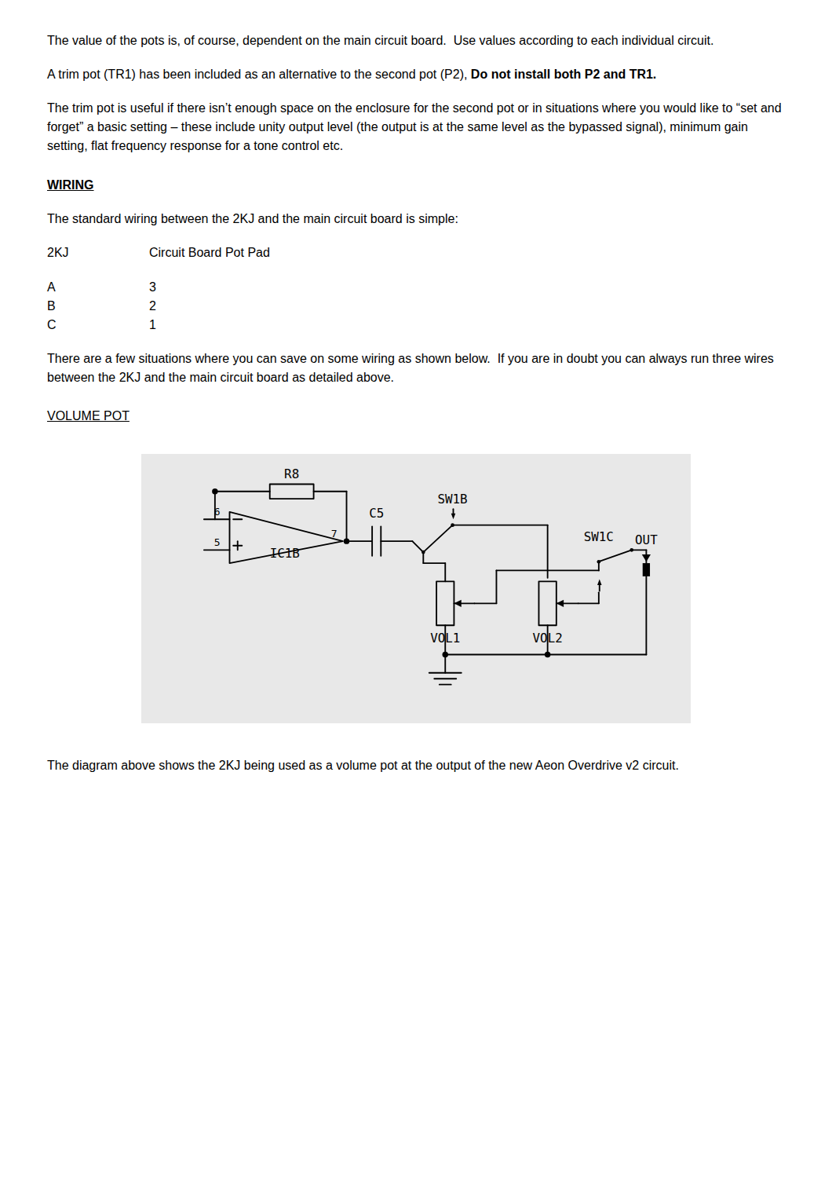The value of the pots is, of course, dependent on the main circuit board. Use values according to each individual circuit.
A trim pot (TR1) has been included as an alternative to the second pot (P2), Do not install both P2 and TR1.
The trim pot is useful if there isn’t enough space on the enclosure for the second pot or in situations where you would like to “set and forget” a basic setting – these include unity output level (the output is at the same level as the bypassed signal), minimum gain setting, flat frequency response for a tone control etc.
WIRING
The standard wiring between the 2KJ and the main circuit board is simple:
| 2KJ | Circuit Board Pot Pad |
| A | 3 |
| B | 2 |
| C | 1 |
There are a few situations where you can save on some wiring as shown below. If you are in doubt you can always run three wires between the 2KJ and the main circuit board as detailed above.
VOLUME POT
R8 IC1B 6 5 7 C5 SW1B VOL1 VOL2 SW1C OUT
The diagram above shows the 2KJ being used as a volume pot at the output of the new Aeon Overdrive v2 circuit.